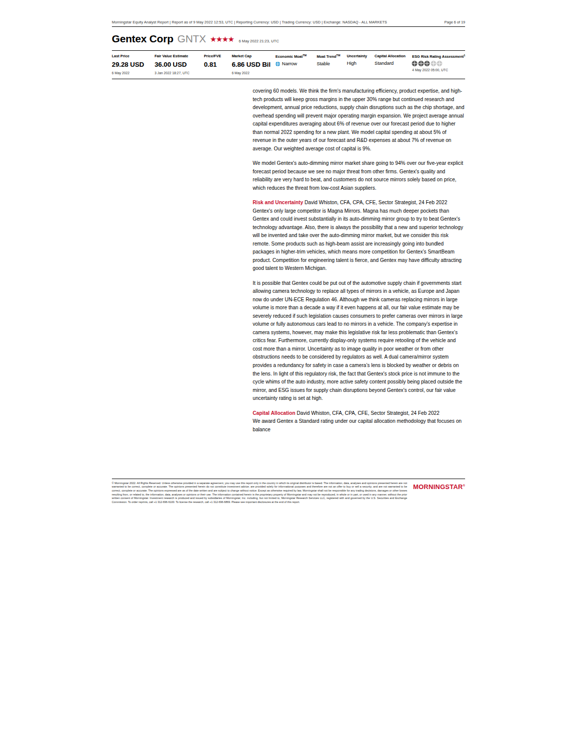Morningstar Equity Analyst Report | Report as of 9 May 2022 12:53, UTC | Reporting Currency: USD | Trading Currency: USD | Exchange: NASDAQ - ALL MARKETS
Page 6 of 19
Gentex Corp GNTX ★★★★ 6 May 2022 21:23, UTC
Last Price
29.28 USD
6 May 2022
Fair Value Estimate
36.00 USD
3 Jan 2022 18:27, UTC
Price/FVE
0.81
Market Cap
6.86 USD Bil
6 May 2022
Economic MoatTM
Narrow
Moat TrendTM
Stable
Uncertainty
High
Capital Allocation
Standard
ESG Risk Rating Assessment1
4 May 2022 05:00, UTC
covering 60 models. We think the firm's manufacturing efficiency, product expertise, and high-tech products will keep gross margins in the upper 30% range but continued research and development, annual price reductions, supply chain disruptions such as the chip shortage, and overhead spending will prevent major operating margin expansion. We project average annual capital expenditures averaging about 6% of revenue over our forecast period due to higher than normal 2022 spending for a new plant. We model capital spending at about 5% of revenue in the outer years of our forecast and R&D expenses at about 7% of revenue on average. Our weighted average cost of capital is 9%.
We model Gentex's auto-dimming mirror market share going to 94% over our five-year explicit forecast period because we see no major threat from other firms. Gentex's quality and reliability are very hard to beat, and customers do not source mirrors solely based on price, which reduces the threat from low-cost Asian suppliers.
Risk and Uncertainty David Whiston, CFA, CPA, CFE, Sector Strategist, 24 Feb 2022
Gentex's only large competitor is Magna Mirrors. Magna has much deeper pockets than Gentex and could invest substantially in its auto-dimming mirror group to try to beat Gentex's technology advantage. Also, there is always the possibility that a new and superior technology will be invented and take over the auto-dimming mirror market, but we consider this risk remote. Some products such as high-beam assist are increasingly going into bundled packages in higher-trim vehicles, which means more competition for Gentex’s SmartBeam product. Competition for engineering talent is fierce, and Gentex may have difficulty attracting good talent to Western Michigan.
It is possible that Gentex could be put out of the automotive supply chain if governments start allowing camera technology to replace all types of mirrors in a vehicle, as Europe and Japan now do under UN-ECE Regulation 46. Although we think cameras replacing mirrors in large volume is more than a decade a way if it even happens at all, our fair value estimate may be severely reduced if such legislation causes consumers to prefer cameras over mirrors in large volume or fully autonomous cars lead to no mirrors in a vehicle. The company’s expertise in camera systems, however, may make this legislative risk far less problematic than Gentex’s critics fear. Furthermore, currently display-only systems require retooling of the vehicle and cost more than a mirror. Uncertainty as to image quality in poor weather or from other obstructions needs to be considered by regulators as well. A dual camera/mirror system provides a redundancy for safety in case a camera’s lens is blocked by weather or debris on the lens. In light of this regulatory risk, the fact that Gentex's stock price is not immune to the cycle whims of the auto industry, more active safety content possibly being placed outside the mirror, and ESG issues for supply chain disruptions beyond Gentex's control, our fair value uncertainty rating is set at high.
Capital Allocation David Whiston, CFA, CPA, CFE, Sector Strategist, 24 Feb 2022
We award Gentex a Standard rating under our capital allocation methodology that focuses on balance
© Morningstar 2022. All Rights Reserved. Unless otherwise provided in a separate agreement, you may use this report only in the country in which its original distributor is based. The information, data, analyses and opinions presented herein are not warranted to be correct, complete or accurate. The opinions presented herein do not constitute investment advice; are provided solely for informational purposes and therefore are not an offer to buy or sell a security; and are not warranted to be correct, complete or accurate. The opinions expressed are as of the date written and are subject to change without notice. Except as otherwise required by law, Morningstar shall not be responsible for any trading decisions, damages or other losses resulting from, or related to, the information, data, analyses or opinions or their use. The information contained herein is the proprietary property of Morningstar and may not be reproduced, in whole or in part, or used in any manner, without the prior written consent of Morningstar. Investment research is produced and issued by subsidiaries of Morningstar, Inc. including, but not limited to, Morningstar Research Services LLC, registered with and governed by the U.S. Securities and Exchange Commission. To order reprints, call +1 312-696-6100. To license the research, call +1 312-696-6869. Please see important disclosures at the end of this report.
MORNINGSTAR®